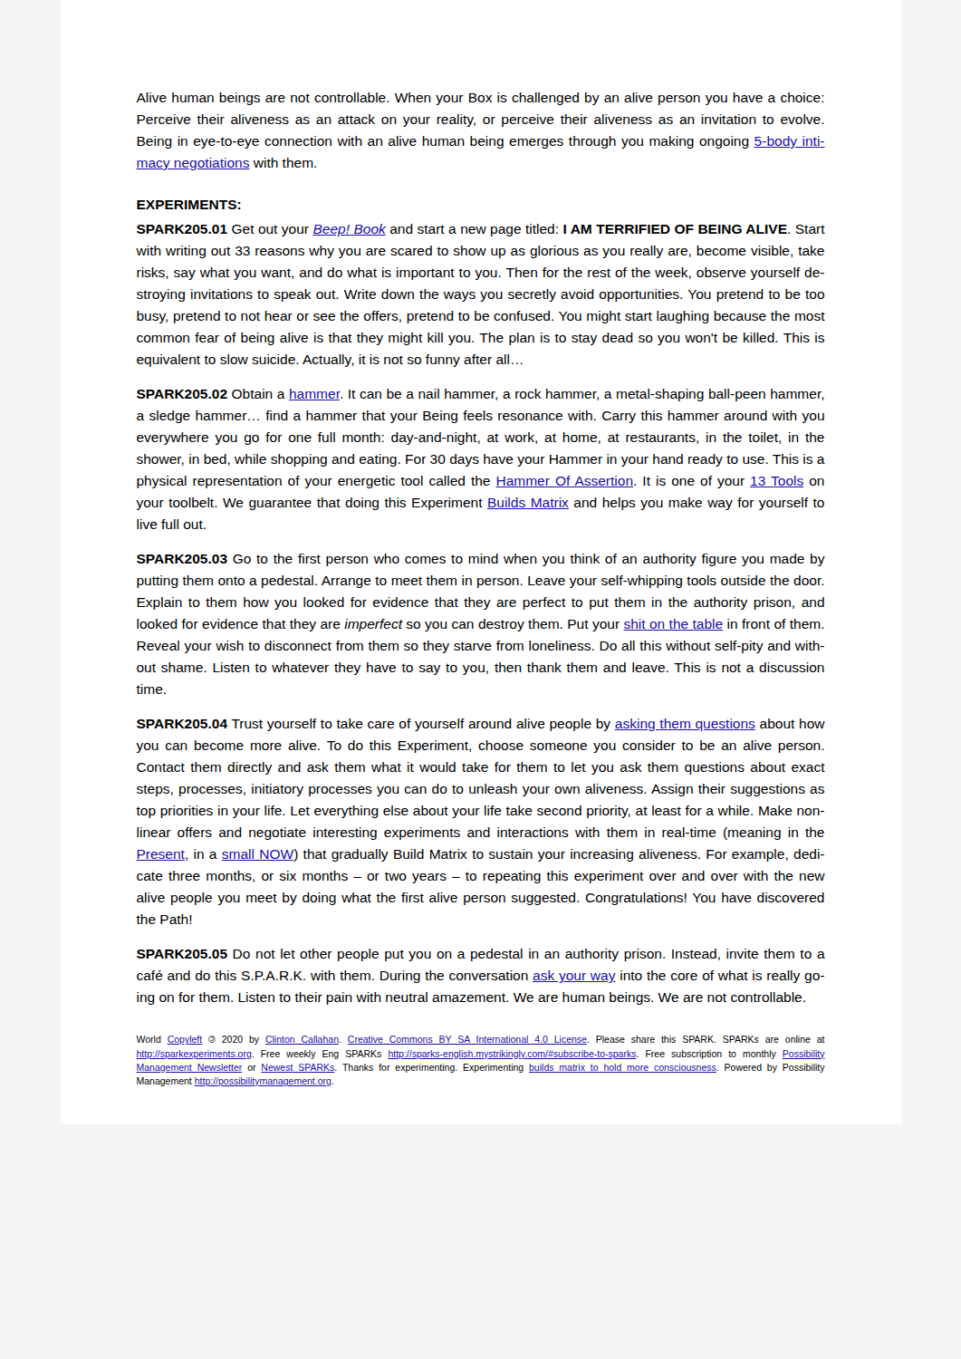Alive human beings are not controllable. When your Box is challenged by an alive person you have a choice: Perceive their aliveness as an attack on your reality, or perceive their aliveness as an invitation to evolve. Being in eye-to-eye connection with an alive human being emerges through you making ongoing 5-body intimacy negotiations with them.
EXPERIMENTS:
SPARK205.01 Get out your Beep! Book and start a new page titled: I AM TERRIFIED OF BEING ALIVE. Start with writing out 33 reasons why you are scared to show up as glorious as you really are, become visible, take risks, say what you want, and do what is important to you. Then for the rest of the week, observe yourself destroying invitations to speak out. Write down the ways you secretly avoid opportunities. You pretend to be too busy, pretend to not hear or see the offers, pretend to be confused. You might start laughing because the most common fear of being alive is that they might kill you. The plan is to stay dead so you won't be killed. This is equivalent to slow suicide. Actually, it is not so funny after all…
SPARK205.02 Obtain a hammer. It can be a nail hammer, a rock hammer, a metal-shaping ball-peen hammer, a sledge hammer… find a hammer that your Being feels resonance with. Carry this hammer around with you everywhere you go for one full month: day-and-night, at work, at home, at restaurants, in the toilet, in the shower, in bed, while shopping and eating. For 30 days have your Hammer in your hand ready to use. This is a physical representation of your energetic tool called the Hammer Of Assertion. It is one of your 13 Tools on your toolbelt. We guarantee that doing this Experiment Builds Matrix and helps you make way for yourself to live full out.
SPARK205.03 Go to the first person who comes to mind when you think of an authority figure you made by putting them onto a pedestal. Arrange to meet them in person. Leave your self-whipping tools outside the door. Explain to them how you looked for evidence that they are perfect to put them in the authority prison, and looked for evidence that they are imperfect so you can destroy them. Put your shit on the table in front of them. Reveal your wish to disconnect from them so they starve from loneliness. Do all this without self-pity and without shame. Listen to whatever they have to say to you, then thank them and leave. This is not a discussion time.
SPARK205.04 Trust yourself to take care of yourself around alive people by asking them questions about how you can become more alive. To do this Experiment, choose someone you consider to be an alive person. Contact them directly and ask them what it would take for them to let you ask them questions about exact steps, processes, initiatory processes you can do to unleash your own aliveness. Assign their suggestions as top priorities in your life. Let everything else about your life take second priority, at least for a while. Make nonlinear offers and negotiate interesting experiments and interactions with them in real-time (meaning in the Present, in a small NOW) that gradually Build Matrix to sustain your increasing aliveness. For example, dedicate three months, or six months – or two years – to repeating this experiment over and over with the new alive people you meet by doing what the first alive person suggested. Congratulations! You have discovered the Path!
SPARK205.05 Do not let other people put you on a pedestal in an authority prison. Instead, invite them to a café and do this S.P.A.R.K. with them. During the conversation ask your way into the core of what is really going on for them. Listen to their pain with neutral amazement. We are human beings. We are not controllable.
World Copyleft © 2020 by Clinton Callahan. Creative Commons BY SA International 4.0 License. Please share this SPARK. SPARKs are online at http://sparkexperiments.org. Free weekly Eng SPARKs http://sparks-english.mystrikingly.com/#subscribe-to-sparks. Free subscription to monthly Possibility Management Newsletter or Newest SPARKs. Thanks for experimenting. Experimenting builds matrix to hold more consciousness. Powered by Possibility Management http://possibilitymanagement.org.